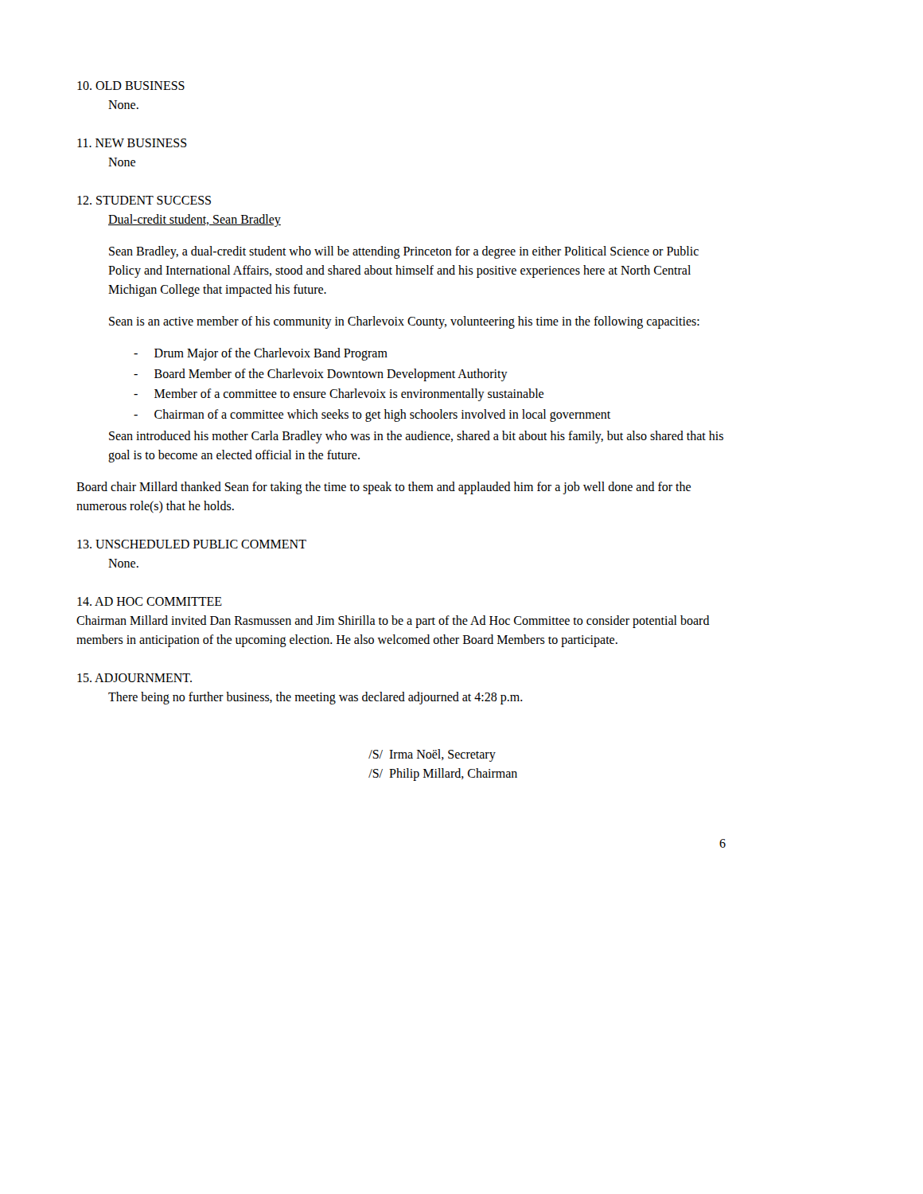10. OLD BUSINESS
None.
11. NEW BUSINESS
None
12. STUDENT SUCCESS
Dual-credit student, Sean Bradley
Sean Bradley, a dual-credit student who will be attending Princeton for a degree in either Political Science or Public Policy and International Affairs, stood and shared about himself and his positive experiences here at North Central Michigan College that impacted his future.
Sean is an active member of his community in Charlevoix County, volunteering his time in the following capacities:
Drum Major of the Charlevoix Band Program
Board Member of the Charlevoix Downtown Development Authority
Member of a committee to ensure Charlevoix is environmentally sustainable
Chairman of a committee which seeks to get high schoolers involved in local government
Sean introduced his mother Carla Bradley who was in the audience, shared a bit about his family, but also shared that his goal is to become an elected official in the future.
Board chair Millard thanked Sean for taking the time to speak to them and applauded him for a job well done and for the numerous role(s) that he holds.
13. UNSCHEDULED PUBLIC COMMENT
None.
14. AD HOC COMMITTEE
Chairman Millard invited Dan Rasmussen and Jim Shirilla to be a part of the Ad Hoc Committee to consider potential board members in anticipation of the upcoming election. He also welcomed other Board Members to participate.
15. ADJOURNMENT.
There being no further business, the meeting was declared adjourned at 4:28 p.m.
/S/ Irma Noël, Secretary
/S/ Philip Millard, Chairman
6